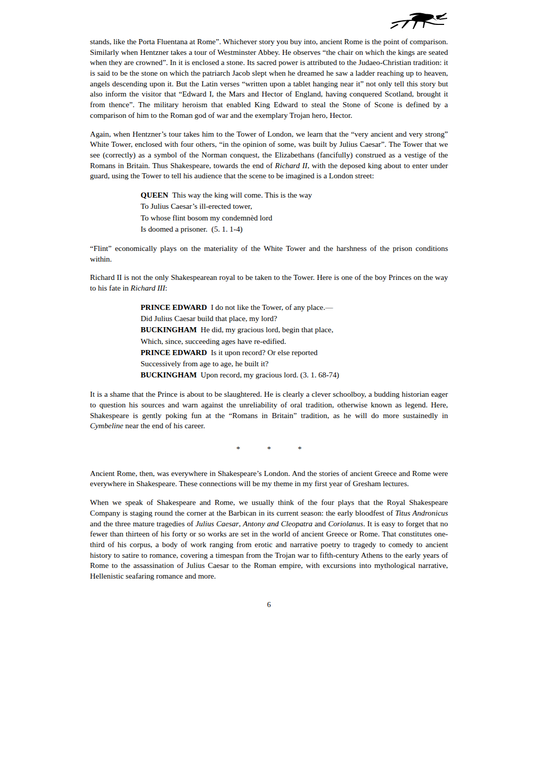stands, like the Porta Fluentana at Rome”. Whichever story you buy into, ancient Rome is the point of comparison. Similarly when Hentzner takes a tour of Westminster Abbey. He observes “the chair on which the kings are seated when they are crowned”. In it is enclosed a stone. Its sacred power is attributed to the Judaeo-Christian tradition: it is said to be the stone on which the patriarch Jacob slept when he dreamed he saw a ladder reaching up to heaven, angels descending upon it. But the Latin verses “written upon a tablet hanging near it” not only tell this story but also inform the visitor that “Edward I, the Mars and Hector of England, having conquered Scotland, brought it from thence”. The military heroism that enabled King Edward to steal the Stone of Scone is defined by a comparison of him to the Roman god of war and the exemplary Trojan hero, Hector.
Again, when Hentzner’s tour takes him to the Tower of London, we learn that the “very ancient and very strong” White Tower, enclosed with four others, “in the opinion of some, was built by Julius Caesar”. The Tower that we see (correctly) as a symbol of the Norman conquest, the Elizabethans (fancifully) construed as a vestige of the Romans in Britain. Thus Shakespeare, towards the end of Richard II, with the deposed king about to enter under guard, using the Tower to tell his audience that the scene to be imagined is a London street:
QUEEN This way the king will come. This is the way
To Julius Caesar’s ill-erected tower,
To whose flint bosom my condemnèd lord
Is doomed a prisoner. (5. 1. 1-4)
“Flint” economically plays on the materiality of the White Tower and the harshness of the prison conditions within.
Richard II is not the only Shakespearean royal to be taken to the Tower. Here is one of the boy Princes on the way to his fate in Richard III:
PRINCE EDWARD I do not like the Tower, of any place.—
Did Julius Caesar build that place, my lord?
BUCKINGHAM He did, my gracious lord, begin that place,
Which, since, succeeding ages have re-edified.
PRINCE EDWARD Is it upon record? Or else reported
Successively from age to age, he built it?
BUCKINGHAM Upon record, my gracious lord. (3. 1. 68-74)
It is a shame that the Prince is about to be slaughtered. He is clearly a clever schoolboy, a budding historian eager to question his sources and warn against the unreliability of oral tradition, otherwise known as legend. Here, Shakespeare is gently poking fun at the “Romans in Britain” tradition, as he will do more sustainedly in Cymbeline near the end of his career.
* * *
Ancient Rome, then, was everywhere in Shakespeare’s London. And the stories of ancient Greece and Rome were everywhere in Shakespeare. These connections will be my theme in my first year of Gresham lectures.
When we speak of Shakespeare and Rome, we usually think of the four plays that the Royal Shakespeare Company is staging round the corner at the Barbican in its current season: the early bloodfest of Titus Andronicus and the three mature tragedies of Julius Caesar, Antony and Cleopatra and Coriolanus. It is easy to forget that no fewer than thirteen of his forty or so works are set in the world of ancient Greece or Rome. That constitutes one-third of his corpus, a body of work ranging from erotic and narrative poetry to tragedy to comedy to ancient history to satire to romance, covering a timespan from the Trojan war to fifth-century Athens to the early years of Rome to the assassination of Julius Caesar to the Roman empire, with excursions into mythological narrative, Hellenistic seafaring romance and more.
6